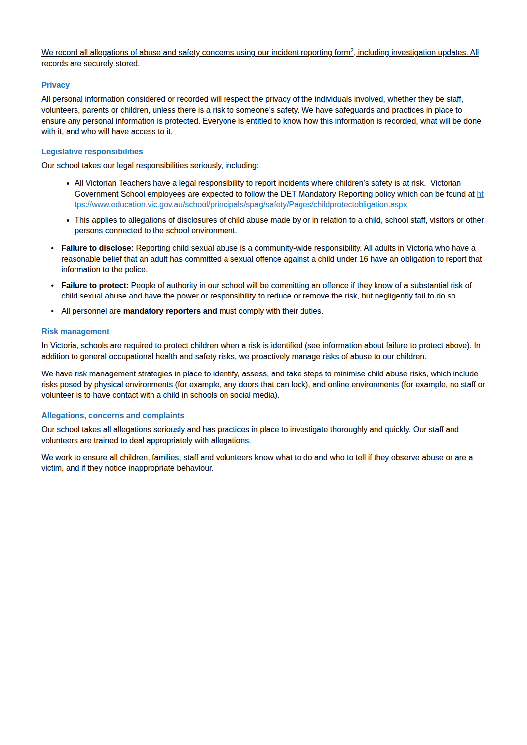We record all allegations of abuse and safety concerns using our incident reporting form2, including investigation updates. All records are securely stored.
Privacy
All personal information considered or recorded will respect the privacy of the individuals involved, whether they be staff, volunteers, parents or children, unless there is a risk to someone’s safety. We have safeguards and practices in place to ensure any personal information is protected. Everyone is entitled to know how this information is recorded, what will be done with it, and who will have access to it.
Legislative responsibilities
Our school takes our legal responsibilities seriously, including:
All Victorian Teachers have a legal responsibility to report incidents where children’s safety is at risk. Victorian Government School employees are expected to follow the DET Mandatory Reporting policy which can be found at https://www.education.vic.gov.au/school/principals/spag/safety/Pages/childprotectobligation.aspx
This applies to allegations of disclosures of child abuse made by or in relation to a child, school staff, visitors or other persons connected to the school environment.
Failure to disclose: Reporting child sexual abuse is a community-wide responsibility. All adults in Victoria who have a reasonable belief that an adult has committed a sexual offence against a child under 16 have an obligation to report that information to the police.
Failure to protect: People of authority in our school will be committing an offence if they know of a substantial risk of child sexual abuse and have the power or responsibility to reduce or remove the risk, but negligently fail to do so.
All personnel are mandatory reporters and must comply with their duties.
Risk management
In Victoria, schools are required to protect children when a risk is identified (see information about failure to protect above). In addition to general occupational health and safety risks, we proactively manage risks of abuse to our children.
We have risk management strategies in place to identify, assess, and take steps to minimise child abuse risks, which include risks posed by physical environments (for example, any doors that can lock), and online environments (for example, no staff or volunteer is to have contact with a child in schools on social media).
Allegations, concerns and complaints
Our school takes all allegations seriously and has practices in place to investigate thoroughly and quickly. Our staff and volunteers are trained to deal appropriately with allegations.
We work to ensure all children, families, staff and volunteers know what to do and who to tell if they observe abuse or are a victim, and if they notice inappropriate behaviour.